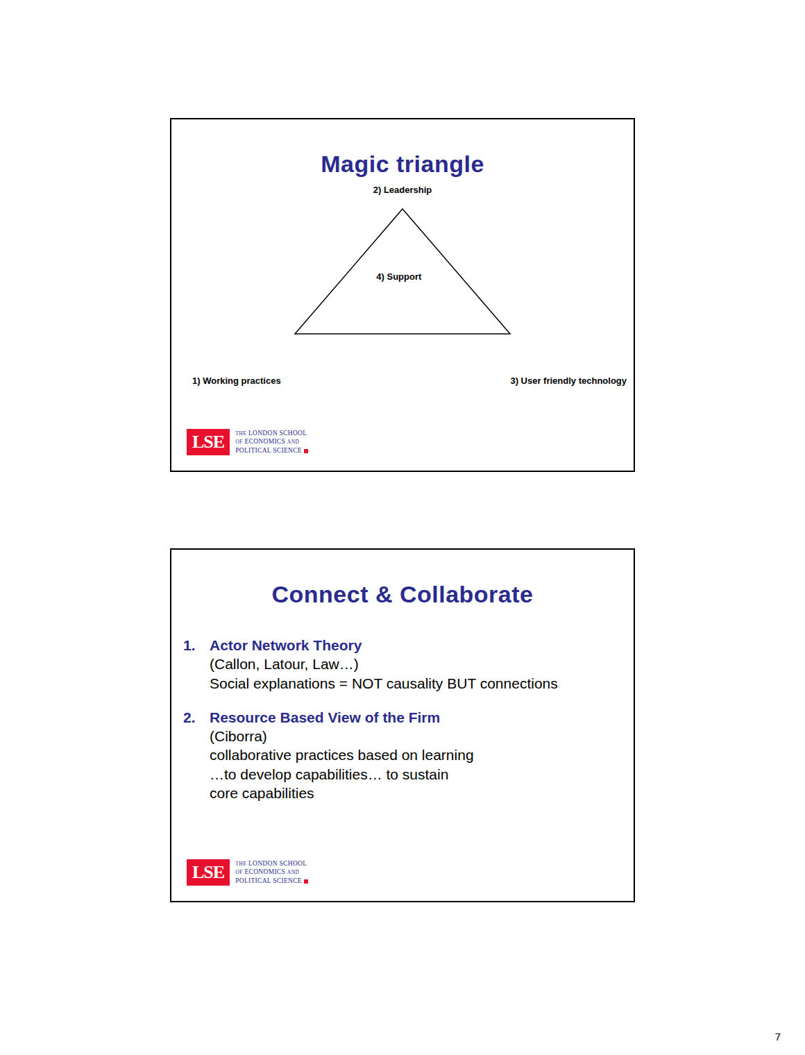Magic triangle
2) Leadership
4) Support
1) Working practices
3) User friendly technology
LSE
THE LONDON SCHOOL
OF ECONOMICS AND
POLITICAL SCIENCE
Connect & Collaborate
1. Actor Network Theory
(Callon, Latour, Law…)
Social explanations = NOT causality BUT connections
2. Resource Based View of the Firm
(Ciborra)
collaborative practices based on learning
…to develop capabilities… to sustain
core capabilities
LSE
THE LONDON SCHOOL
OF ECONOMICS AND
POLITICAL SCIENCE
7